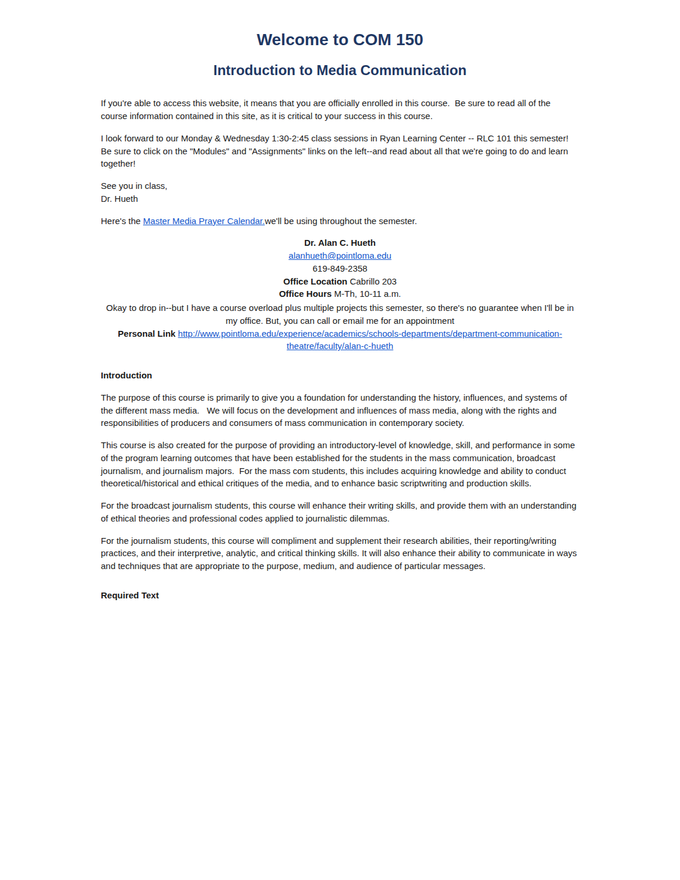Welcome to COM 150
Introduction to Media Communication
If you're able to access this website, it means that you are officially enrolled in this course. Be sure to read all of the course information contained in this site, as it is critical to your success in this course.
I look forward to our Monday & Wednesday 1:30-2:45 class sessions in Ryan Learning Center -- RLC 101 this semester! Be sure to click on the "Modules" and "Assignments" links on the left--and read about all that we're going to do and learn together!
See you in class,
Dr. Hueth
Here's the Master Media Prayer Calendar. we'll be using throughout the semester.
Dr. Alan C. Hueth
alanhueth@pointloma.edu
619-849-2358
Office Location Cabrillo 203
Office Hours M-Th, 10-11 a.m.
Okay to drop in--but I have a course overload plus multiple projects this semester, so there's no guarantee when I'll be in my office. But, you can call or email me for an appointment Personal Link http://www.pointloma.edu/experience/academics/schools-departments/department-communication-theatre/faculty/alan-c-hueth
Introduction
The purpose of this course is primarily to give you a foundation for understanding the history, influences, and systems of the different mass media. We will focus on the development and influences of mass media, along with the rights and responsibilities of producers and consumers of mass communication in contemporary society.
This course is also created for the purpose of providing an introductory-level of knowledge, skill, and performance in some of the program learning outcomes that have been established for the students in the mass communication, broadcast journalism, and journalism majors. For the mass com students, this includes acquiring knowledge and ability to conduct theoretical/historical and ethical critiques of the media, and to enhance basic scriptwriting and production skills.
For the broadcast journalism students, this course will enhance their writing skills, and provide them with an understanding of ethical theories and professional codes applied to journalistic dilemmas.
For the journalism students, this course will compliment and supplement their research abilities, their reporting/writing practices, and their interpretive, analytic, and critical thinking skills. It will also enhance their ability to communicate in ways and techniques that are appropriate to the purpose, medium, and audience of particular messages.
Required Text